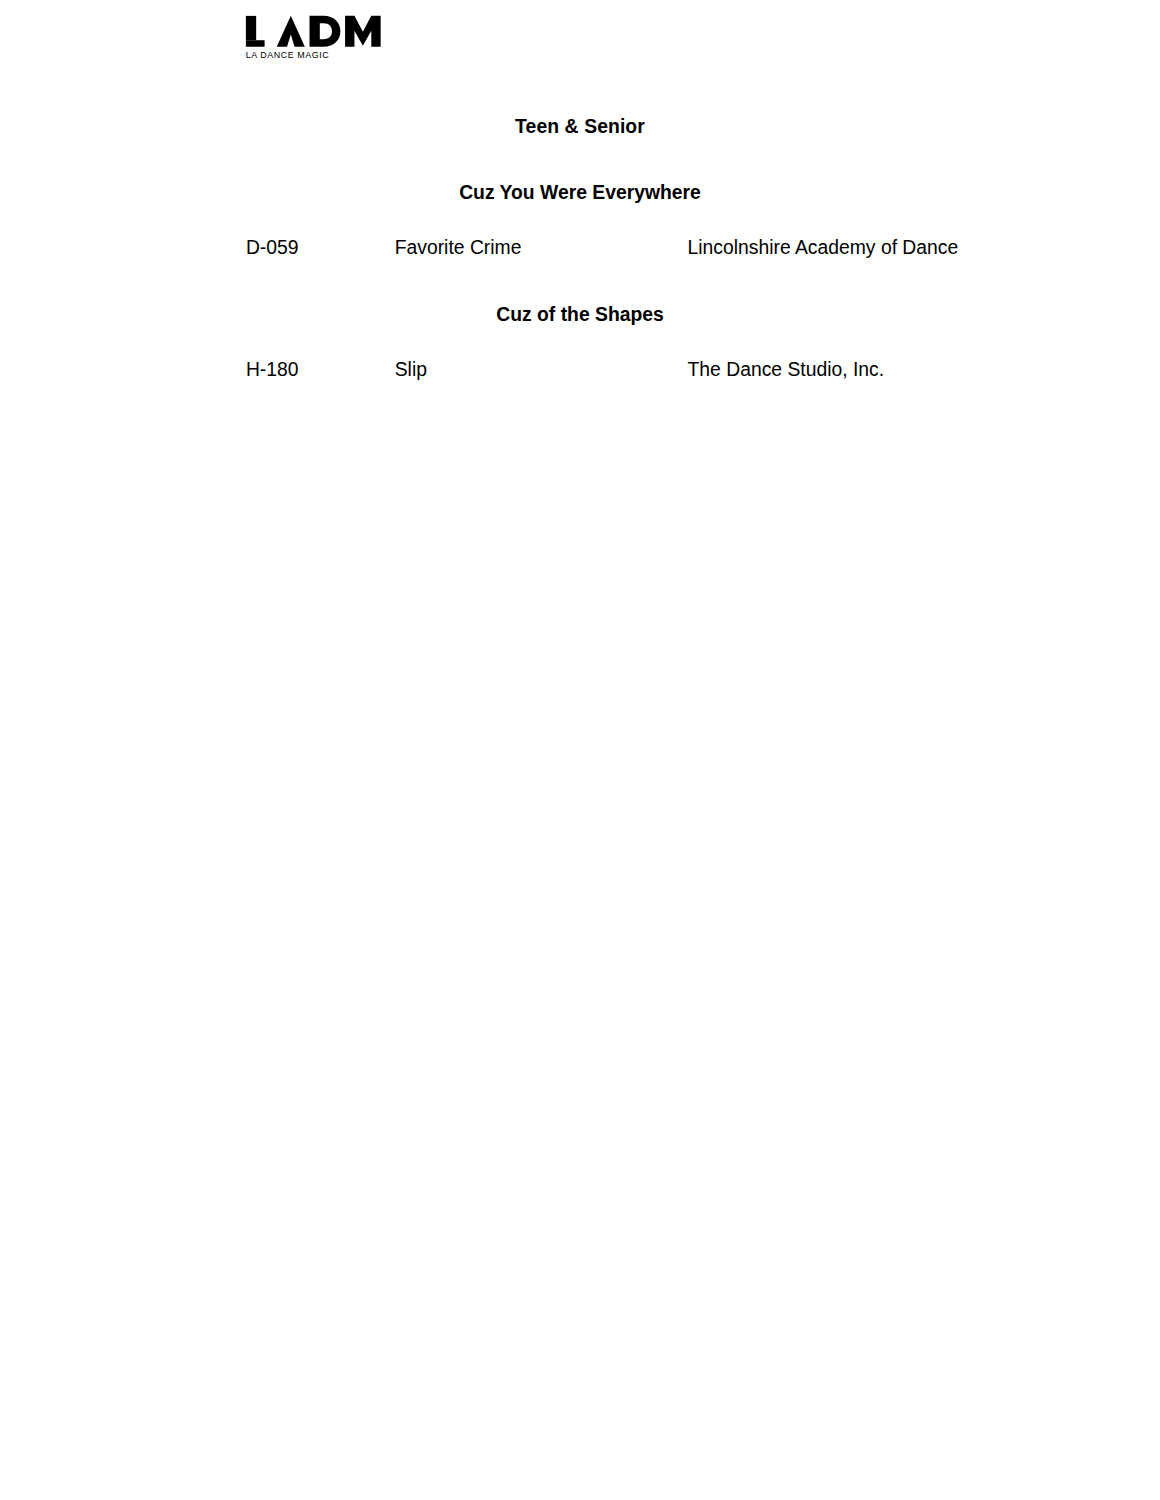LA DANCE MAGIC
Teen & Senior
Cuz You Were Everywhere
D-059 Favorite Crime Lincolnshire Academy of Dance
Cuz of the Shapes
H-180 Slip The Dance Studio, Inc.